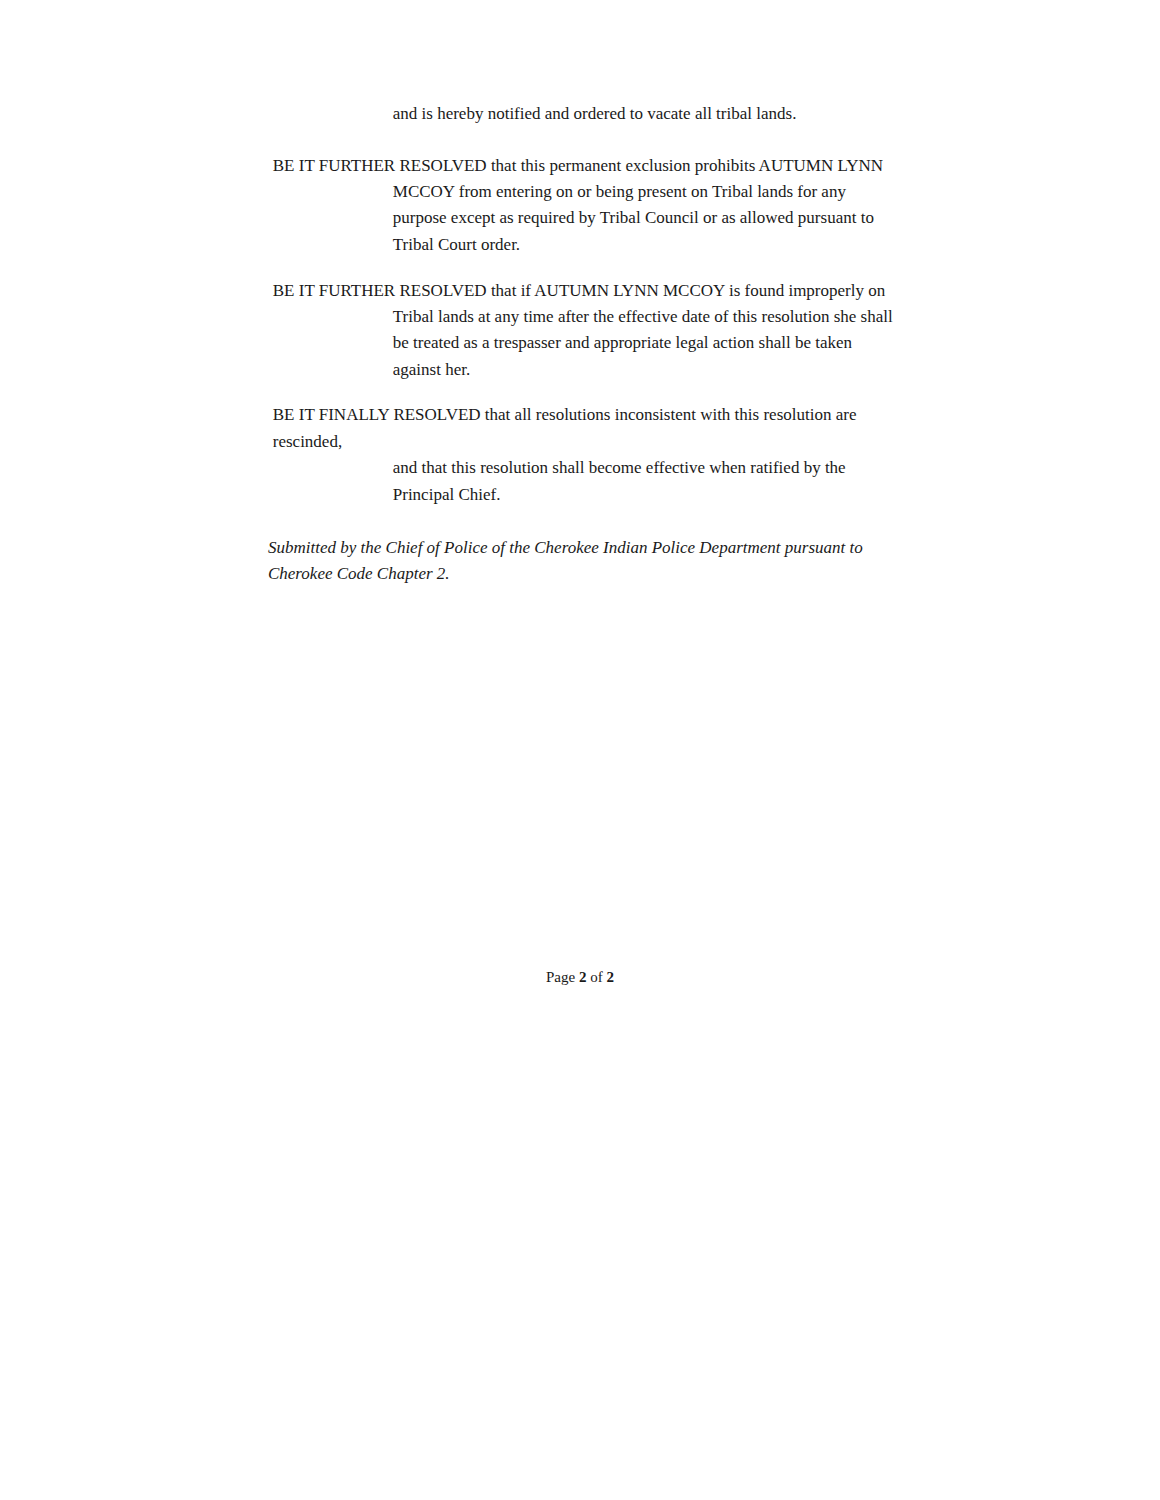and is hereby notified and ordered to vacate all tribal lands.
BE IT FURTHER RESOLVED that this permanent exclusion prohibits AUTUMN LYNN MCCOY from entering on or being present on Tribal lands for any purpose except as required by Tribal Council or as allowed pursuant to Tribal Court order.
BE IT FURTHER RESOLVED that if AUTUMN LYNN MCCOY is found improperly on Tribal lands at any time after the effective date of this resolution she shall be treated as a trespasser and appropriate legal action shall be taken against her.
BE IT FINALLY RESOLVED that all resolutions inconsistent with this resolution are rescinded, and that this resolution shall become effective when ratified by the Principal Chief.
Submitted by the Chief of Police of the Cherokee Indian Police Department pursuant to Cherokee Code Chapter 2.
Page 2 of 2